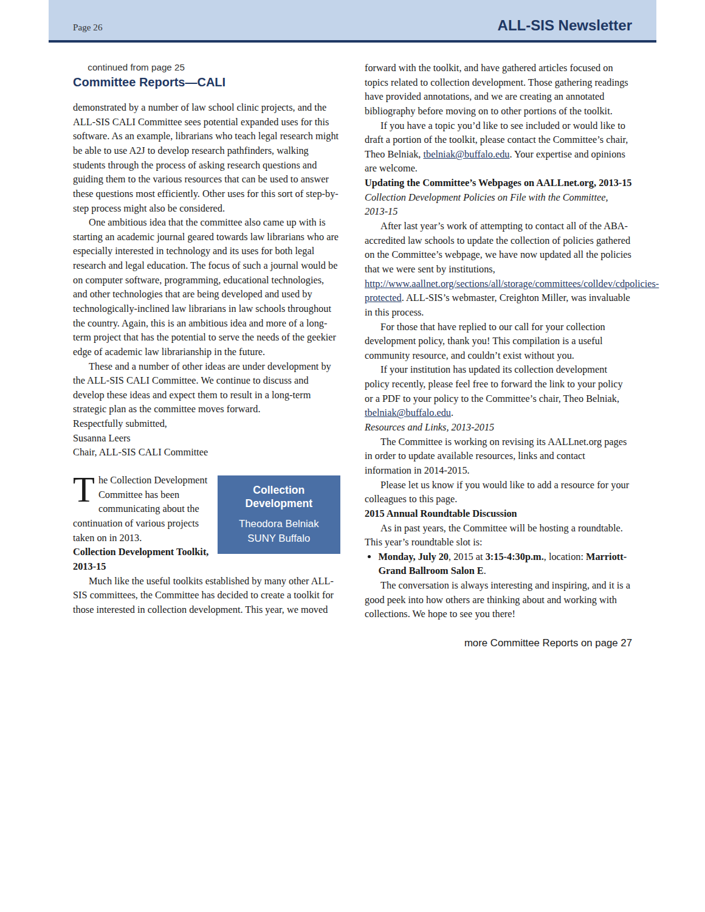Page 26 ALL-SIS Newsletter
continued from page 25
Committee Reports—CALI
demonstrated by a number of law school clinic projects, and the ALL-SIS CALI Committee sees potential expanded uses for this software. As an example, librarians who teach legal research might be able to use A2J to develop research pathfinders, walking students through the process of asking research questions and guiding them to the various resources that can be used to answer these questions most efficiently. Other uses for this sort of step-by-step process might also be considered.
One ambitious idea that the committee also came up with is starting an academic journal geared towards law librarians who are especially interested in technology and its uses for both legal research and legal education. The focus of such a journal would be on computer software, programming, educational technologies, and other technologies that are being developed and used by technologically-inclined law librarians in law schools throughout the country. Again, this is an ambitious idea and more of a long-term project that has the potential to serve the needs of the geekier edge of academic law librarianship in the future.
These and a number of other ideas are under development by the ALL-SIS CALI Committee. We continue to discuss and develop these ideas and expect them to result in a long-term strategic plan as the committee moves forward.
Respectfully submitted,
Susanna Leers
Chair, ALL-SIS CALI Committee
Collection
Development
Theodora Belniak
SUNY Buffalo
The Collection Development Committee has been communicating about the continuation of various projects taken on in 2013.
Collection Development Toolkit, 2013-15
Much like the useful toolkits established by many other ALL-SIS committees, the Committee has decided to create a toolkit for those interested in collection development. This year, we moved forward with the toolkit, and have gathered articles focused on topics related to collection development. Those gathering readings have provided annotations, and we are creating an annotated bibliography before moving on to other portions of the toolkit.
If you have a topic you’d like to see included or would like to draft a portion of the toolkit, please contact the Committee’s chair, Theo Belniak, tbelniak@buffalo.edu. Your expertise and opinions are welcome.
Updating the Committee’s Webpages on AALLnet.org, 2013-15
Collection Development Policies on File with the Committee, 2013-15
After last year’s work of attempting to contact all of the ABA-accredited law schools to update the collection of policies gathered on the Committee’s webpage, we have now updated all the policies that we were sent by institutions, http://www.aallnet.org/sections/all/storage/committees/colldev/cdpolicies-protected. ALL-SIS’s webmaster, Creighton Miller, was invaluable in this process.
For those that have replied to our call for your collection development policy, thank you! This compilation is a useful community resource, and couldn’t exist without you.
If your institution has updated its collection development policy recently, please feel free to forward the link to your policy or a PDF to your policy to the Committee’s chair, Theo Belniak, tbelniak@buffalo.edu.
Resources and Links, 2013-2015
The Committee is working on revising its AALLnet.org pages in order to update available resources, links and contact information in 2014-2015.
Please let us know if you would like to add a resource for your colleagues to this page.
2015 Annual Roundtable Discussion
As in past years, the Committee will be hosting a roundtable. This year’s roundtable slot is:
Monday, July 20, 2015 at 3:15-4:30p.m., location: Marriott-Grand Ballroom Salon E.
The conversation is always interesting and inspiring, and it is a good peek into how others are thinking about and working with collections. We hope to see you there!
more Committee Reports on page 27